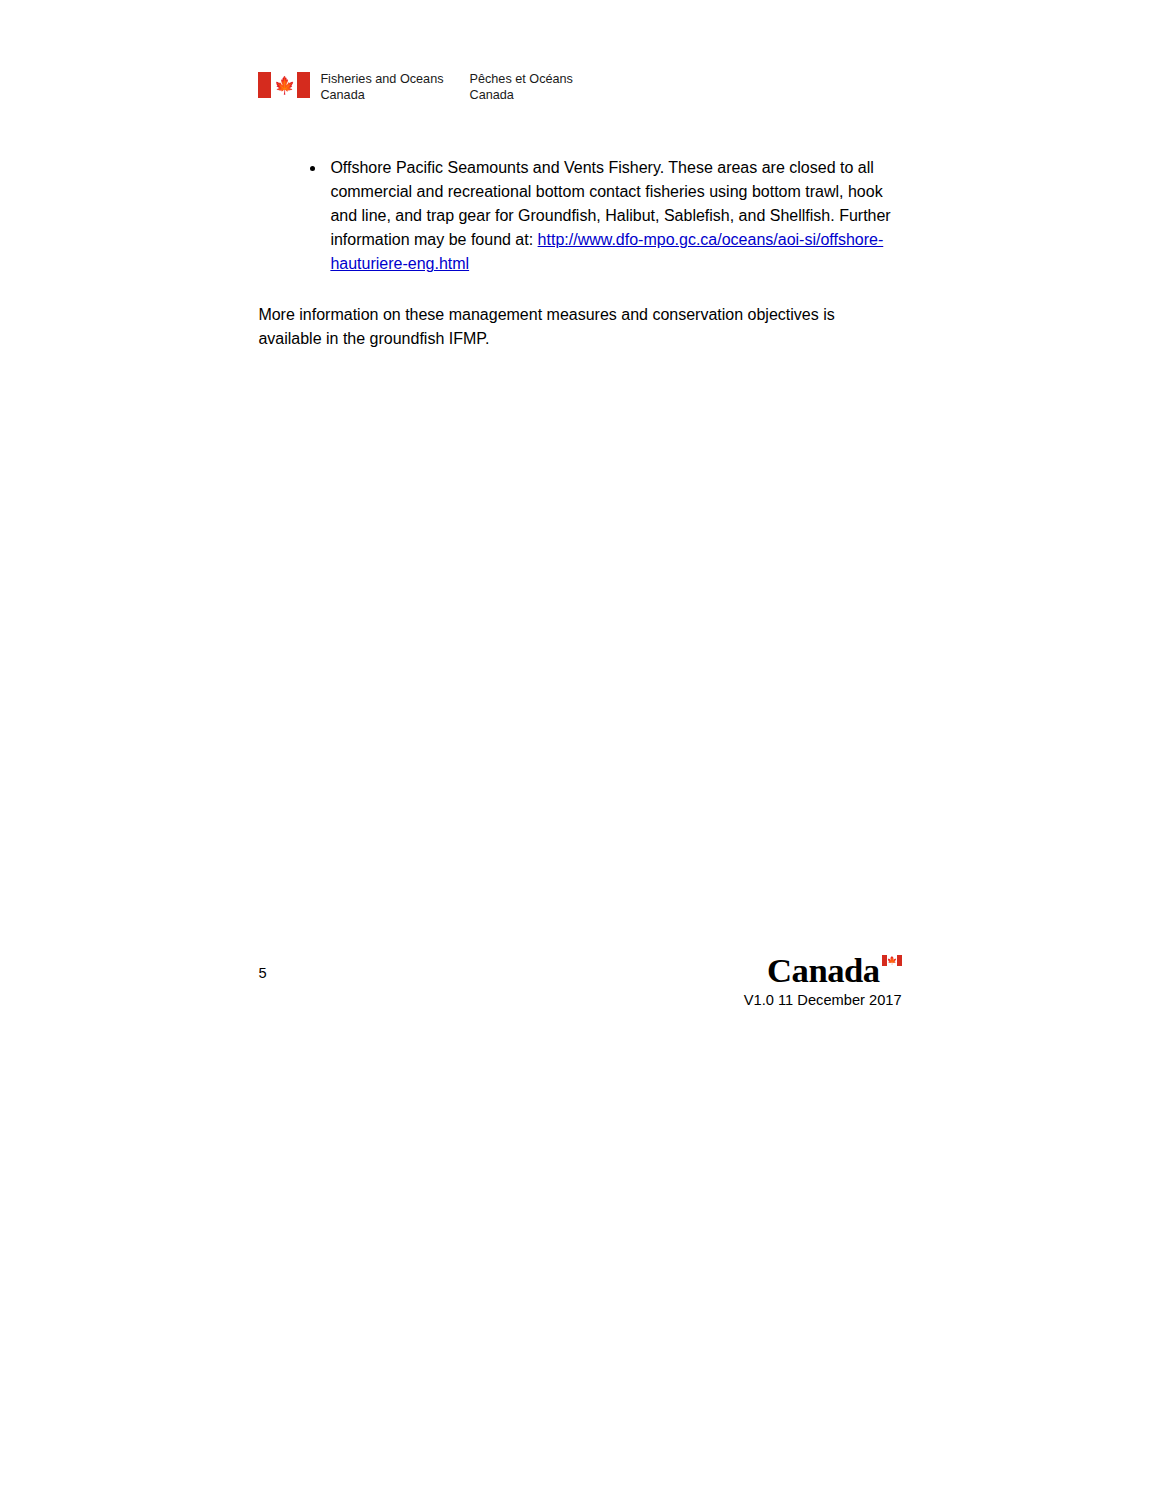🍁
Fisheries and Oceans
Canada Pêches et Océans
Canada
Offshore Pacific Seamounts and Vents Fishery. These areas are closed to all commercial and recreational bottom contact fisheries using bottom trawl, hook and line, and trap gear for Groundfish, Halibut, Sablefish, and Shellfish. Further information may be found at: http://www.dfo-mpo.gc.ca/oceans/aoi-si/offshore-hauturiere-eng.html
More information on these management measures and conservation objectives is available in the groundfish IFMP.
5
Canada 🍁
V1.0 11 December 2017